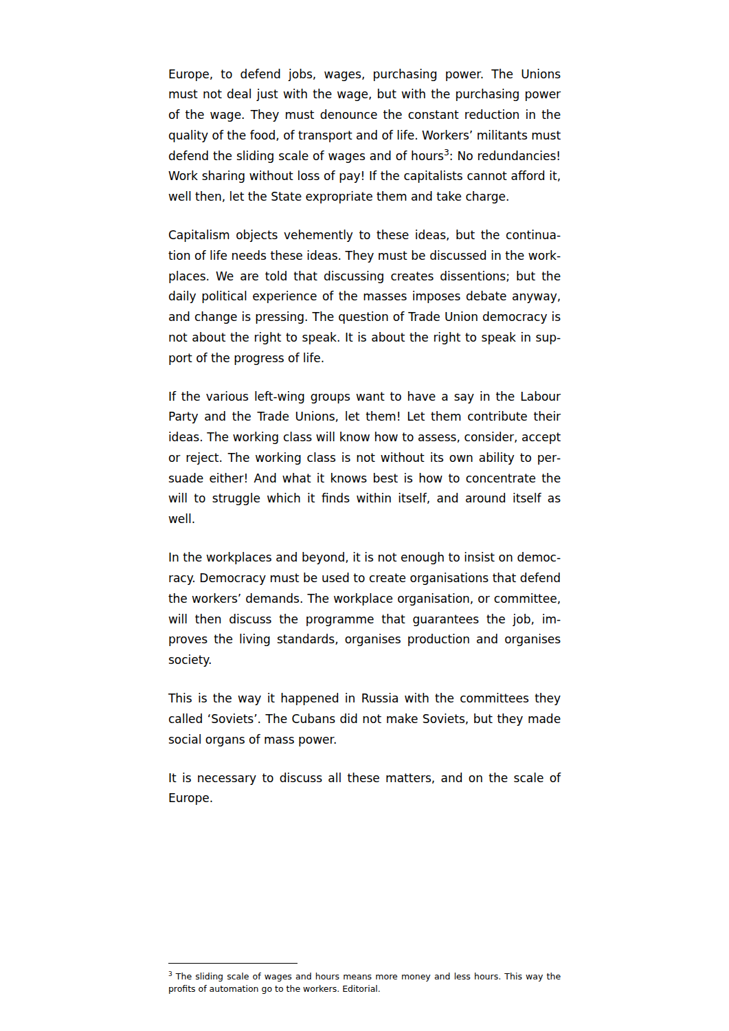Europe, to defend jobs, wages, purchasing power. The Unions must not deal just with the wage, but with the purchasing power of the wage. They must denounce the constant reduction in the quality of the food, of transport and of life. Workers’ militants must defend the sliding scale of wages and of hours3: No redundancies! Work sharing without loss of pay! If the capitalists cannot afford it, well then, let the State expropriate them and take charge.
Capitalism objects vehemently to these ideas, but the continuation of life needs these ideas. They must be discussed in the workplaces. We are told that discussing creates dissentions; but the daily political experience of the masses imposes debate anyway, and change is pressing. The question of Trade Union democracy is not about the right to speak. It is about the right to speak in support of the progress of life.
If the various left-wing groups want to have a say in the Labour Party and the Trade Unions, let them! Let them contribute their ideas. The working class will know how to assess, consider, accept or reject. The working class is not without its own ability to persuade either! And what it knows best is how to concentrate the will to struggle which it finds within itself, and around itself as well.
In the workplaces and beyond, it is not enough to insist on democracy. Democracy must be used to create organisations that defend the workers’ demands. The workplace organisation, or committee, will then discuss the programme that guarantees the job, improves the living standards, organises production and organises society.
This is the way it happened in Russia with the committees they called ‘Soviets’. The Cubans did not make Soviets, but they made social organs of mass power.
It is necessary to discuss all these matters, and on the scale of Europe.
3 The sliding scale of wages and hours means more money and less hours. This way the profits of automation go to the workers. Editorial.